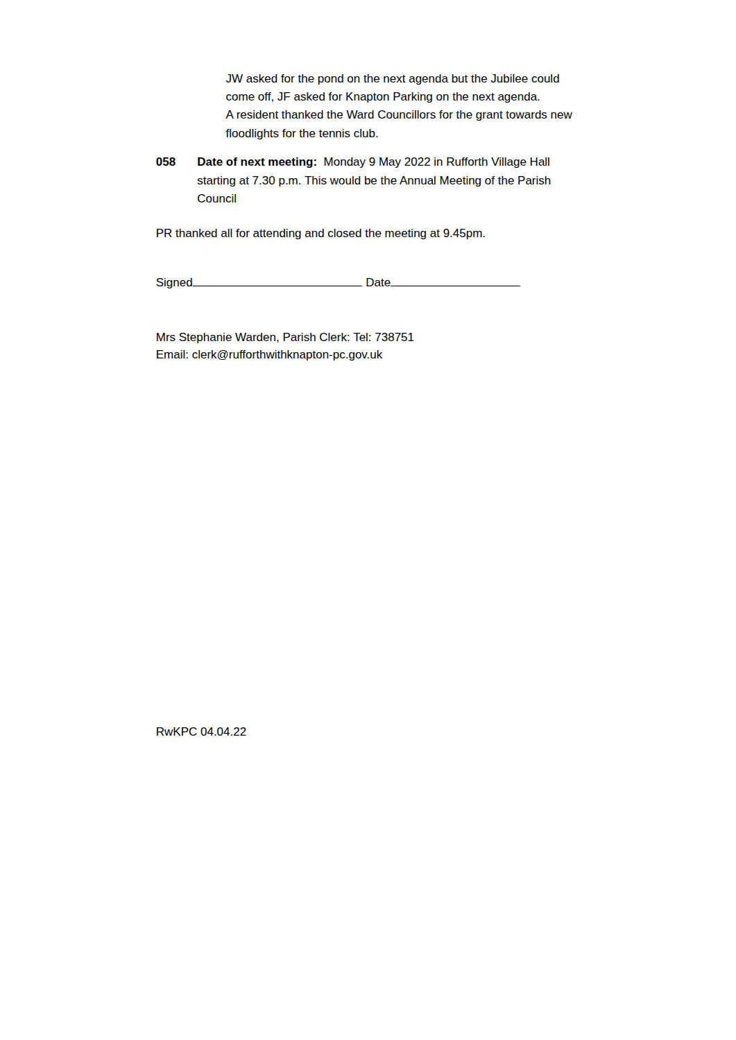JW asked for the pond on the next agenda but the Jubilee could come off, JF asked for Knapton Parking on the next agenda.
A resident thanked the Ward Councillors for the grant towards new floodlights for the tennis club.
058
Date of next meeting: Monday 9 May 2022 in Rufforth Village Hall starting at 7.30 p.m. This would be the Annual Meeting of the Parish Council
PR thanked all for attending and closed the meeting at 9.45pm.
Signed Date
Mrs Stephanie Warden, Parish Clerk: Tel: 738751
Email: clerk@rufforthwithknapton-pc.gov.uk
RwKPC 04.04.22